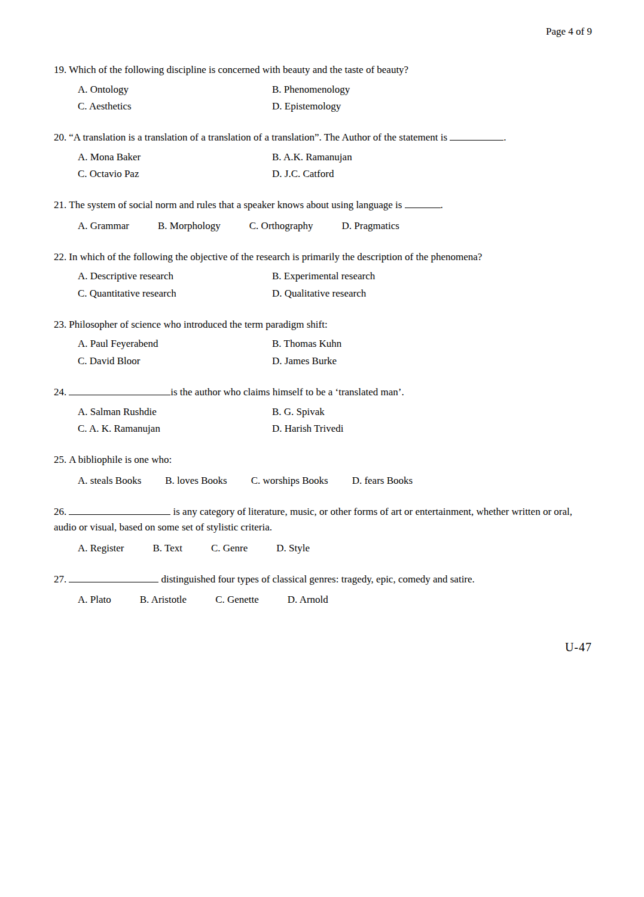Page 4 of 9
19. Which of the following discipline is concerned with beauty and the taste of beauty?
A. Ontology
B. Phenomenology
C. Aesthetics
D. Epistemology
20.“A translation is a translation of a translation of a translation”. The Author of the statement is .
A. Mona Baker
B. A.K. Ramanujan
C. Octavio Paz
D. J.C. Catford
21. The system of social norm and rules that a speaker knows about using language is .
A. Grammar
B. Morphology
C. Orthography
D. Pragmatics
22. In which of the following the objective of the research is primarily the description of the phenomena?
A. Descriptive research
B. Experimental research
C. Quantitative research
D. Qualitative research
23. Philosopher of science who introduced the term paradigm shift:
A. Paul Feyerabend
B. Thomas Kuhn
C. David Bloor
D. James Burke
24. is the author who claims himself to be a ‘translated man’.
A. Salman Rushdie
B. G. Spivak
C. A. K. Ramanujan
D. Harish Trivedi
25. A bibliophile is one who:
A. steals Books
B. loves Books
C. worships Books
D. fears Books
26. is any category of literature, music, or other forms of art or entertainment, whether written or oral, audio or visual, based on some set of stylistic criteria.
A. Register
B. Text
C. Genre
D. Style
27. distinguished four types of classical genres: tragedy, epic, comedy and satire.
A. Plato
B. Aristotle
C. Genette
D. Arnold
U-47